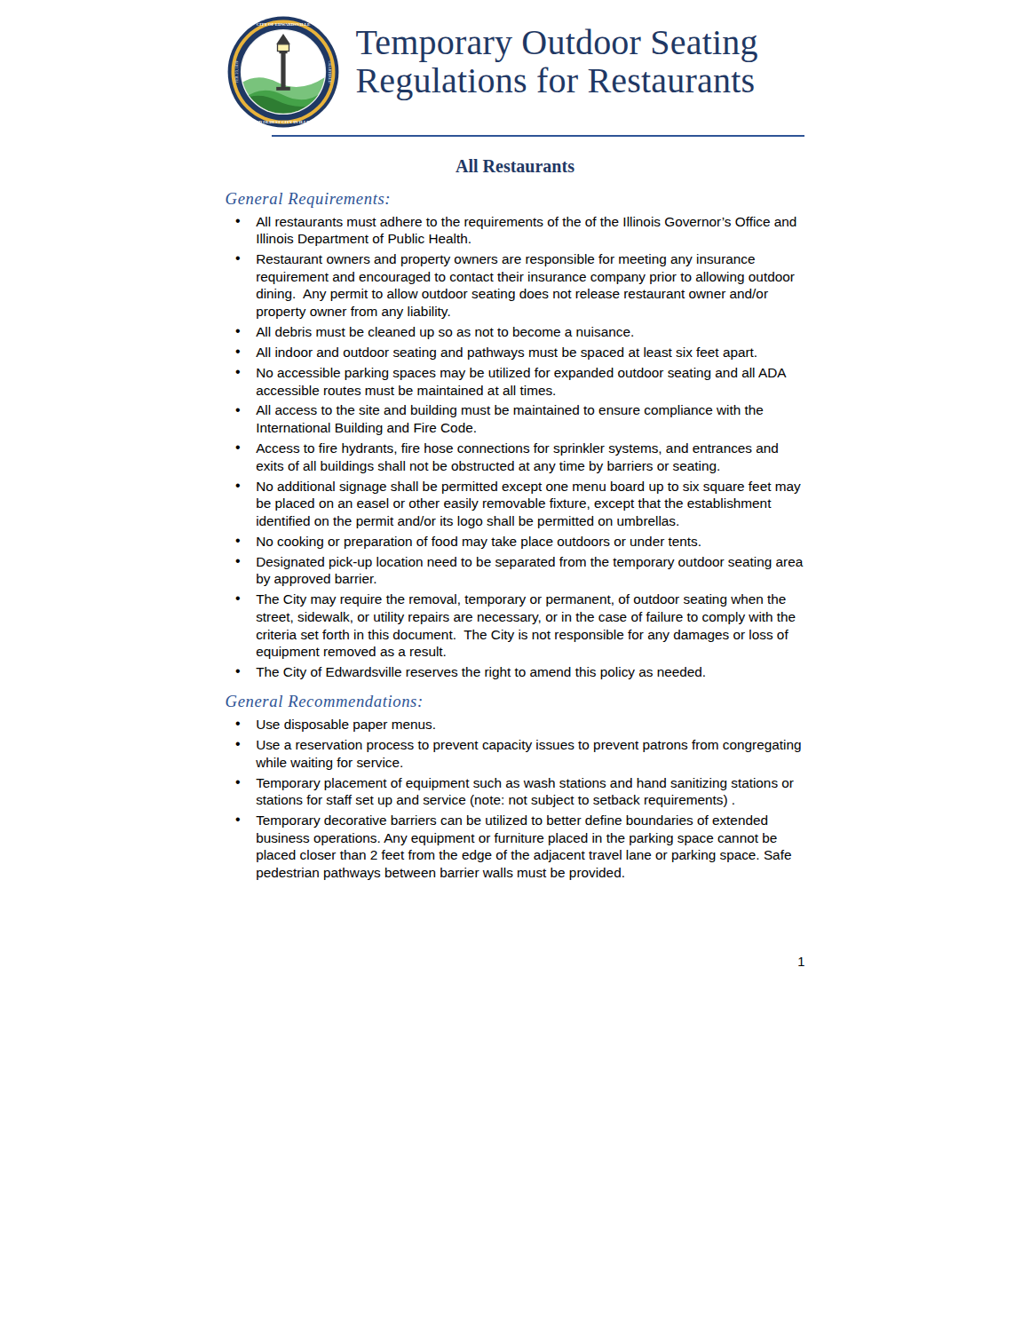CITY OF EDWARDSVILLE THIRD OLDEST CITY IN ILLINOIS CHARTERED FEB. 23, 1819
Temporary Outdoor Seating
Regulations for Restaurants
All Restaurants
General Requirements:
All restaurants must adhere to the requirements of the of the Illinois Governor’s Office and Illinois Department of Public Health.
Restaurant owners and property owners are responsible for meeting any insurance requirement and encouraged to contact their insurance company prior to allowing outdoor dining. Any permit to allow outdoor seating does not release restaurant owner and/or property owner from any liability.
All debris must be cleaned up so as not to become a nuisance.
All indoor and outdoor seating and pathways must be spaced at least six feet apart.
No accessible parking spaces may be utilized for expanded outdoor seating and all ADA accessible routes must be maintained at all times.
All access to the site and building must be maintained to ensure compliance with the International Building and Fire Code.
Access to fire hydrants, fire hose connections for sprinkler systems, and entrances and exits of all buildings shall not be obstructed at any time by barriers or seating.
No additional signage shall be permitted except one menu board up to six square feet may be placed on an easel or other easily removable fixture, except that the establishment identified on the permit and/or its logo shall be permitted on umbrellas.
No cooking or preparation of food may take place outdoors or under tents.
Designated pick-up location need to be separated from the temporary outdoor seating area by approved barrier.
The City may require the removal, temporary or permanent, of outdoor seating when the street, sidewalk, or utility repairs are necessary, or in the case of failure to comply with the criteria set forth in this document. The City is not responsible for any damages or loss of equipment removed as a result.
The City of Edwardsville reserves the right to amend this policy as needed.
General Recommendations:
Use disposable paper menus.
Use a reservation process to prevent capacity issues to prevent patrons from congregating while waiting for service.
Temporary placement of equipment such as wash stations and hand sanitizing stations or stations for staff set up and service (note: not subject to setback requirements) .
Temporary decorative barriers can be utilized to better define boundaries of extended business operations. Any equipment or furniture placed in the parking space cannot be placed closer than 2 feet from the edge of the adjacent travel lane or parking space. Safe pedestrian pathways between barrier walls must be provided.
1